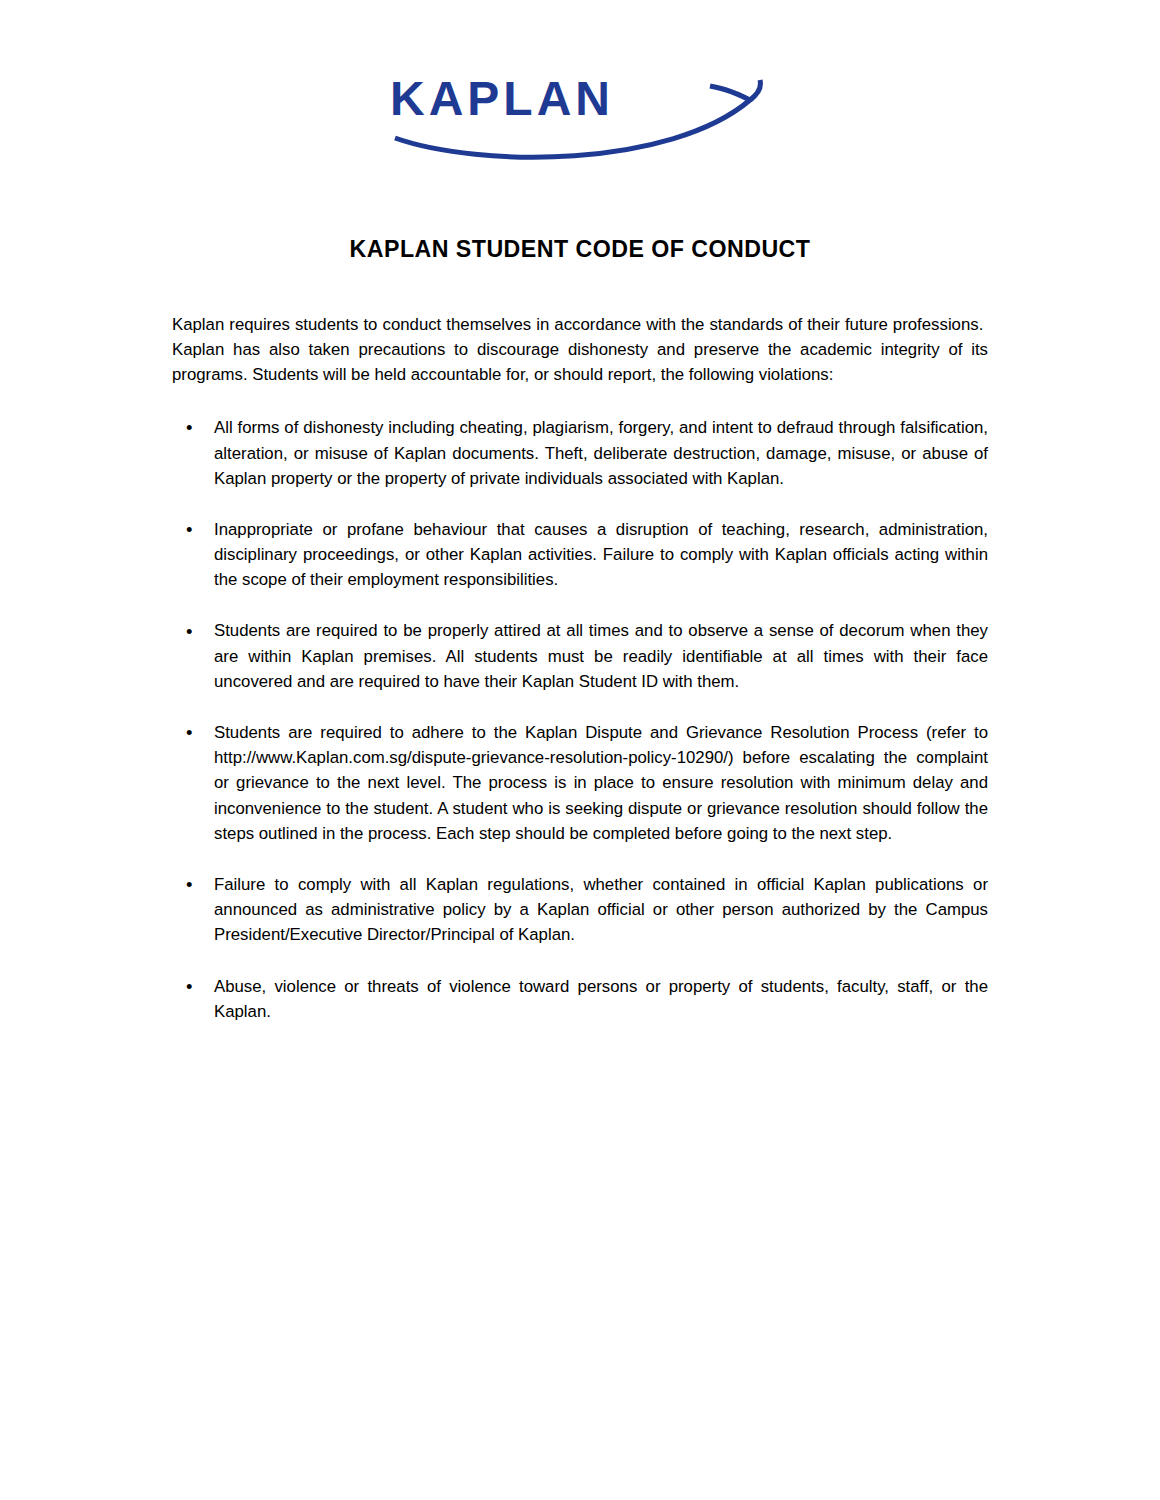KAPLAN
KAPLAN STUDENT CODE OF CONDUCT
Kaplan requires students to conduct themselves in accordance with the standards of their future professions. Kaplan has also taken precautions to discourage dishonesty and preserve the academic integrity of its programs. Students will be held accountable for, or should report, the following violations:
All forms of dishonesty including cheating, plagiarism, forgery, and intent to defraud through falsification, alteration, or misuse of Kaplan documents. Theft, deliberate destruction, damage, misuse, or abuse of Kaplan property or the property of private individuals associated with Kaplan.
Inappropriate or profane behaviour that causes a disruption of teaching, research, administration, disciplinary proceedings, or other Kaplan activities. Failure to comply with Kaplan officials acting within the scope of their employment responsibilities.
Students are required to be properly attired at all times and to observe a sense of decorum when they are within Kaplan premises. All students must be readily identifiable at all times with their face uncovered and are required to have their Kaplan Student ID with them.
Students are required to adhere to the Kaplan Dispute and Grievance Resolution Process (refer to http://www.Kaplan.com.sg/dispute-grievance-resolution-policy-10290/) before escalating the complaint or grievance to the next level. The process is in place to ensure resolution with minimum delay and inconvenience to the student. A student who is seeking dispute or grievance resolution should follow the steps outlined in the process. Each step should be completed before going to the next step.
Failure to comply with all Kaplan regulations, whether contained in official Kaplan publications or announced as administrative policy by a Kaplan official or other person authorized by the Campus President/Executive Director/Principal of Kaplan.
Abuse, violence or threats of violence toward persons or property of students, faculty, staff, or the Kaplan.